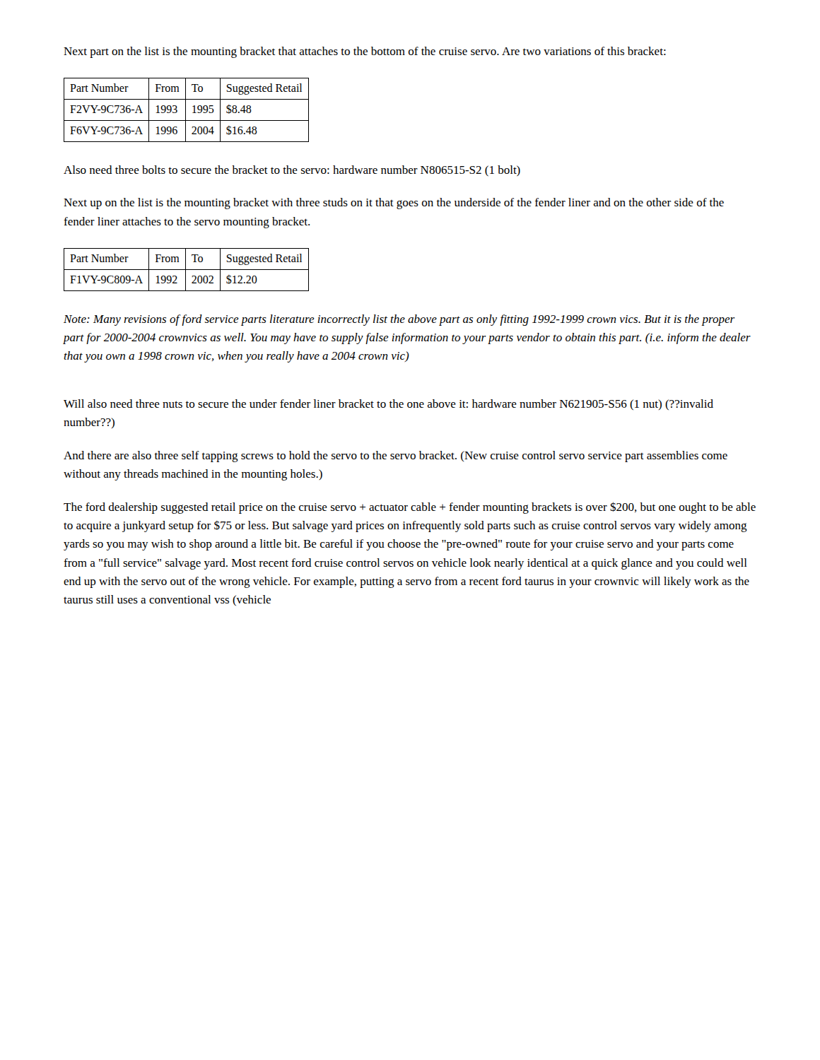Next part on the list is the mounting bracket that attaches to the bottom of the cruise servo. Are two variations of this bracket:
| Part Number | From | To | Suggested Retail |
| F2VY-9C736-A | 1993 | 1995 | $8.48 |
| F6VY-9C736-A | 1996 | 2004 | $16.48 |
Also need three bolts to secure the bracket to the servo: hardware number N806515-S2 (1 bolt)
Next up on the list is the mounting bracket with three studs on it that goes on the underside of the fender liner and on the other side of the fender liner attaches to the servo mounting bracket.
| Part Number | From | To | Suggested Retail |
| F1VY-9C809-A | 1992 | 2002 | $12.20 |
Note: Many revisions of ford service parts literature incorrectly list the above part as only fitting 1992-1999 crown vics. But it is the proper part for 2000-2004 crownvics as well. You may have to supply false information to your parts vendor to obtain this part. (i.e. inform the dealer that you own a 1998 crown vic, when you really have a 2004 crown vic)
Will also need three nuts to secure the under fender liner bracket to the one above it: hardware number N621905-S56 (1 nut) (??invalid number??)
And there are also three self tapping screws to hold the servo to the servo bracket. (New cruise control servo service part assemblies come without any threads machined in the mounting holes.)
The ford dealership suggested retail price on the cruise servo + actuator cable + fender mounting brackets is over $200, but one ought to be able to acquire a junkyard setup for $75 or less. But salvage yard prices on infrequently sold parts such as cruise control servos vary widely among yards so you may wish to shop around a little bit. Be careful if you choose the "pre-owned" route for your cruise servo and your parts come from a "full service" salvage yard. Most recent ford cruise control servos on vehicle look nearly identical at a quick glance and you could well end up with the servo out of the wrong vehicle. For example, putting a servo from a recent ford taurus in your crownvic will likely work as the taurus still uses a conventional vss (vehicle